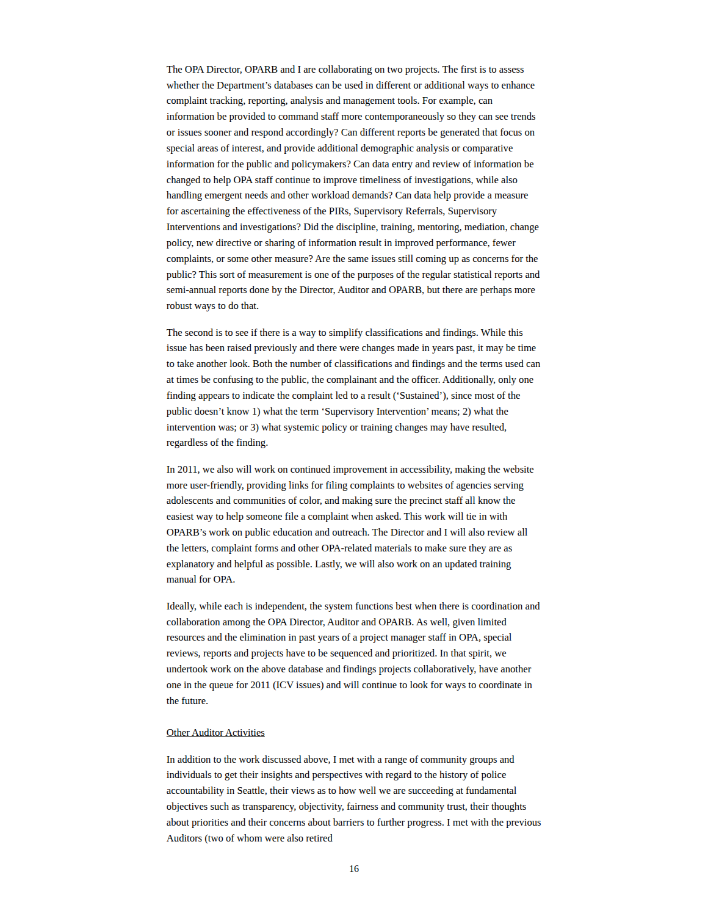The OPA Director, OPARB and I are collaborating on two projects. The first is to assess whether the Department’s databases can be used in different or additional ways to enhance complaint tracking, reporting, analysis and management tools. For example, can information be provided to command staff more contemporaneously so they can see trends or issues sooner and respond accordingly? Can different reports be generated that focus on special areas of interest, and provide additional demographic analysis or comparative information for the public and policymakers? Can data entry and review of information be changed to help OPA staff continue to improve timeliness of investigations, while also handling emergent needs and other workload demands? Can data help provide a measure for ascertaining the effectiveness of the PIRs, Supervisory Referrals, Supervisory Interventions and investigations? Did the discipline, training, mentoring, mediation, change policy, new directive or sharing of information result in improved performance, fewer complaints, or some other measure? Are the same issues still coming up as concerns for the public? This sort of measurement is one of the purposes of the regular statistical reports and semi-annual reports done by the Director, Auditor and OPARB, but there are perhaps more robust ways to do that.
The second is to see if there is a way to simplify classifications and findings. While this issue has been raised previously and there were changes made in years past, it may be time to take another look. Both the number of classifications and findings and the terms used can at times be confusing to the public, the complainant and the officer. Additionally, only one finding appears to indicate the complaint led to a result (‘Sustained’), since most of the public doesn’t know 1) what the term ‘Supervisory Intervention’ means; 2) what the intervention was; or 3) what systemic policy or training changes may have resulted, regardless of the finding.
In 2011, we also will work on continued improvement in accessibility, making the website more user-friendly, providing links for filing complaints to websites of agencies serving adolescents and communities of color, and making sure the precinct staff all know the easiest way to help someone file a complaint when asked. This work will tie in with OPARB’s work on public education and outreach. The Director and I will also review all the letters, complaint forms and other OPA-related materials to make sure they are as explanatory and helpful as possible. Lastly, we will also work on an updated training manual for OPA.
Ideally, while each is independent, the system functions best when there is coordination and collaboration among the OPA Director, Auditor and OPARB. As well, given limited resources and the elimination in past years of a project manager staff in OPA, special reviews, reports and projects have to be sequenced and prioritized. In that spirit, we undertook work on the above database and findings projects collaboratively, have another one in the queue for 2011 (ICV issues) and will continue to look for ways to coordinate in the future.
Other Auditor Activities
In addition to the work discussed above, I met with a range of community groups and individuals to get their insights and perspectives with regard to the history of police accountability in Seattle, their views as to how well we are succeeding at fundamental objectives such as transparency, objectivity, fairness and community trust, their thoughts about priorities and their concerns about barriers to further progress. I met with the previous Auditors (two of whom were also retired
16